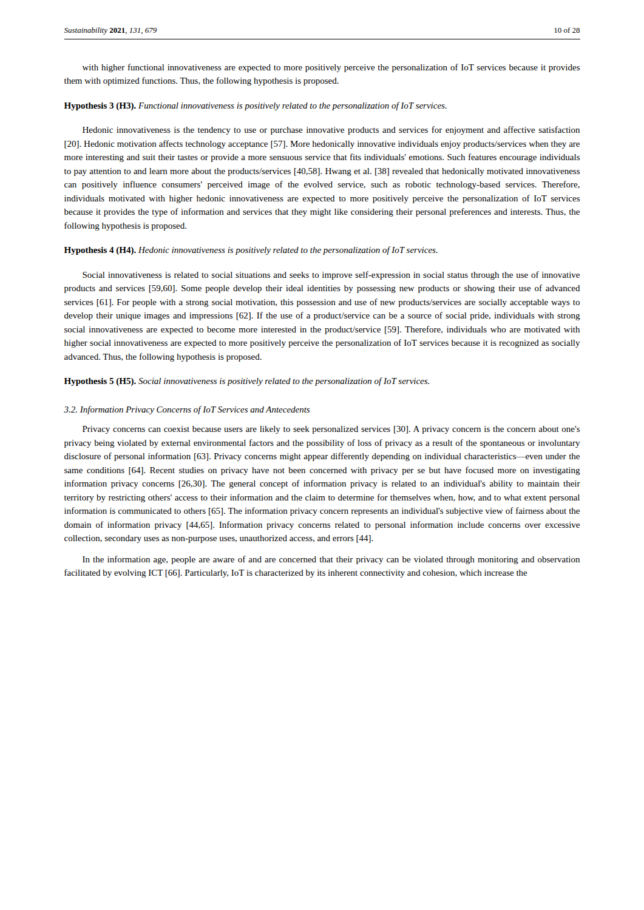Sustainability 2021, 131, 679 10 of 28
with higher functional innovativeness are expected to more positively perceive the personalization of IoT services because it provides them with optimized functions. Thus, the following hypothesis is proposed.
Hypothesis 3 (H3). Functional innovativeness is positively related to the personalization of IoT services.
Hedonic innovativeness is the tendency to use or purchase innovative products and services for enjoyment and affective satisfaction [20]. Hedonic motivation affects technology acceptance [57]. More hedonically innovative individuals enjoy products/services when they are more interesting and suit their tastes or provide a more sensuous service that fits individuals' emotions. Such features encourage individuals to pay attention to and learn more about the products/services [40,58]. Hwang et al. [38] revealed that hedonically motivated innovativeness can positively influence consumers' perceived image of the evolved service, such as robotic technology-based services. Therefore, individuals motivated with higher hedonic innovativeness are expected to more positively perceive the personalization of IoT services because it provides the type of information and services that they might like considering their personal preferences and interests. Thus, the following hypothesis is proposed.
Hypothesis 4 (H4). Hedonic innovativeness is positively related to the personalization of IoT services.
Social innovativeness is related to social situations and seeks to improve self-expression in social status through the use of innovative products and services [59,60]. Some people develop their ideal identities by possessing new products or showing their use of advanced services [61]. For people with a strong social motivation, this possession and use of new products/services are socially acceptable ways to develop their unique images and impressions [62]. If the use of a product/service can be a source of social pride, individuals with strong social innovativeness are expected to become more interested in the product/service [59]. Therefore, individuals who are motivated with higher social innovativeness are expected to more positively perceive the personalization of IoT services because it is recognized as socially advanced. Thus, the following hypothesis is proposed.
Hypothesis 5 (H5). Social innovativeness is positively related to the personalization of IoT services.
3.2. Information Privacy Concerns of IoT Services and Antecedents
Privacy concerns can coexist because users are likely to seek personalized services [30]. A privacy concern is the concern about one's privacy being violated by external environmental factors and the possibility of loss of privacy as a result of the spontaneous or involuntary disclosure of personal information [63]. Privacy concerns might appear differently depending on individual characteristics—even under the same conditions [64]. Recent studies on privacy have not been concerned with privacy per se but have focused more on investigating information privacy concerns [26,30]. The general concept of information privacy is related to an individual's ability to maintain their territory by restricting others' access to their information and the claim to determine for themselves when, how, and to what extent personal information is communicated to others [65]. The information privacy concern represents an individual's subjective view of fairness about the domain of information privacy [44,65]. Information privacy concerns related to personal information include concerns over excessive collection, secondary uses as non-purpose uses, unauthorized access, and errors [44].
In the information age, people are aware of and are concerned that their privacy can be violated through monitoring and observation facilitated by evolving ICT [66]. Particularly, IoT is characterized by its inherent connectivity and cohesion, which increase the